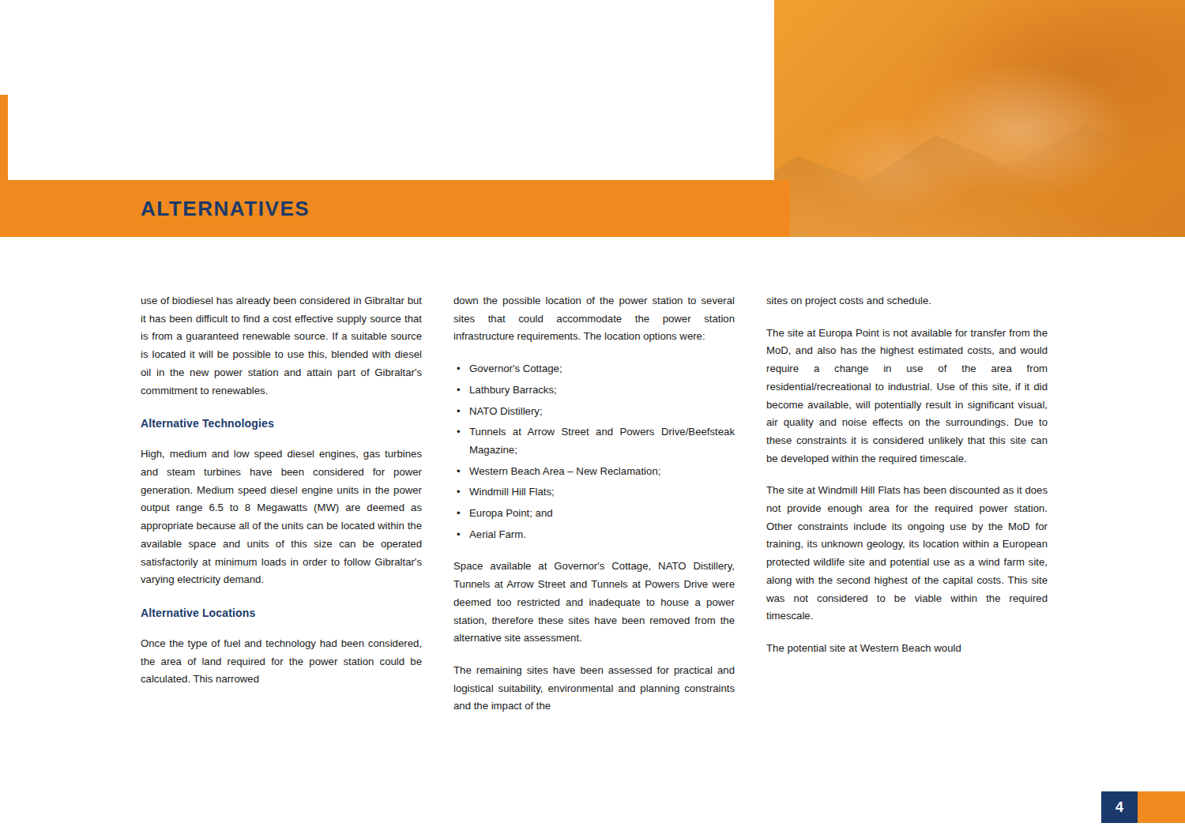ALTERNATIVES
use of biodiesel has already been considered in Gibraltar but it has been difficult to find a cost effective supply source that is from a guaranteed renewable source. If a suitable source is located it will be possible to use this, blended with diesel oil in the new power station and attain part of Gibraltar's commitment to renewables.
Alternative Technologies
High, medium and low speed diesel engines, gas turbines and steam turbines have been considered for power generation. Medium speed diesel engine units in the power output range 6.5 to 8 Megawatts (MW) are deemed as appropriate because all of the units can be located within the available space and units of this size can be operated satisfactorily at minimum loads in order to follow Gibraltar's varying electricity demand.
Alternative Locations
Once the type of fuel and technology had been considered, the area of land required for the power station could be calculated. This narrowed
down the possible location of the power station to several sites that could accommodate the power station infrastructure requirements. The location options were:
Governor's Cottage;
Lathbury Barracks;
NATO Distillery;
Tunnels at Arrow Street and Powers Drive/Beefsteak Magazine;
Western Beach Area – New Reclamation;
Windmill Hill Flats;
Europa Point; and
Aerial Farm.
Space available at Governor's Cottage, NATO Distillery, Tunnels at Arrow Street and Tunnels at Powers Drive were deemed too restricted and inadequate to house a power station, therefore these sites have been removed from the alternative site assessment.
The remaining sites have been assessed for practical and logistical suitability, environmental and planning constraints and the impact of the
sites on project costs and schedule.
The site at Europa Point is not available for transfer from the MoD, and also has the highest estimated costs, and would require a change in use of the area from residential/recreational to industrial. Use of this site, if it did become available, will potentially result in significant visual, air quality and noise effects on the surroundings. Due to these constraints it is considered unlikely that this site can be developed within the required timescale.
The site at Windmill Hill Flats has been discounted as it does not provide enough area for the required power station. Other constraints include its ongoing use by the MoD for training, its unknown geology, its location within a European protected wildlife site and potential use as a wind farm site, along with the second highest of the capital costs. This site was not considered to be viable within the required timescale.
The potential site at Western Beach would
4